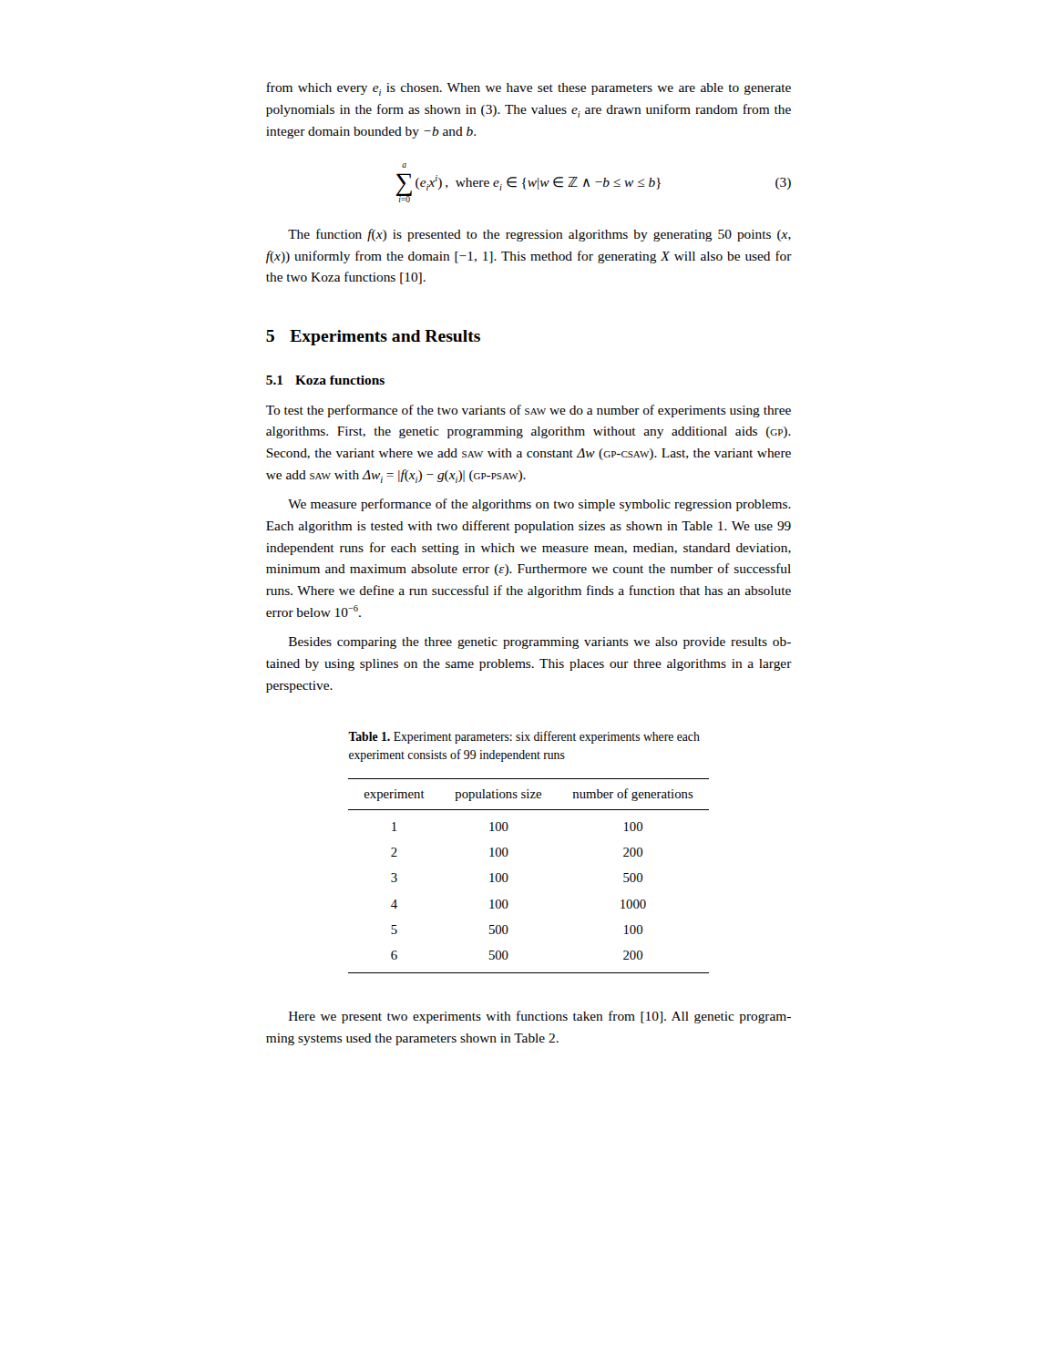from which every ei is chosen. When we have set these parameters we are able to generate polynomials in the form as shown in (3). The values ei are drawn uniform random from the integer domain bounded by −b and b.
a ∑ i=0 (eixi) , where ei ∈ {w|w ∈ ℤ ∧ −b ≤ w ≤ b}
(3)
The function f(x) is presented to the regression algorithms by generating 50 points (x, f(x)) uniformly from the domain [−1, 1]. This method for generating X will also be used for the two Koza functions [10].
5 Experiments and Results
5.1 Koza functions
To test the performance of the two variants of saw we do a number of experiments using three algorithms. First, the genetic programming algorithm without any additional aids (gp). Second, the variant where we add saw with a constant Δw (gp-csaw). Last, the variant where we add saw with Δwi = |f(xi) − g(xi)| (gp-psaw).
We measure performance of the algorithms on two simple symbolic regression problems. Each algorithm is tested with two different population sizes as shown in Table 1. We use 99 independent runs for each setting in which we measure mean, median, standard deviation, minimum and maximum absolute error (ε). Furthermore we count the number of successful runs. Where we define a run successful if the algorithm finds a function that has an absolute error below 10−6.
Besides comparing the three genetic programming variants we also provide results obtained by using splines on the same problems. This places our three algorithms in a larger perspective.
Table 1. Experiment parameters: six different experiments where each experiment consists of 99 independent runs
| experiment | populations size | number of generations |
| --- | --- | --- |
| 1 | 100 | 100 |
| 2 | 100 | 200 |
| 3 | 100 | 500 |
| 4 | 100 | 1000 |
| 5 | 500 | 100 |
| 6 | 500 | 200 |
Here we present two experiments with functions taken from [10]. All genetic programming systems used the parameters shown in Table 2.